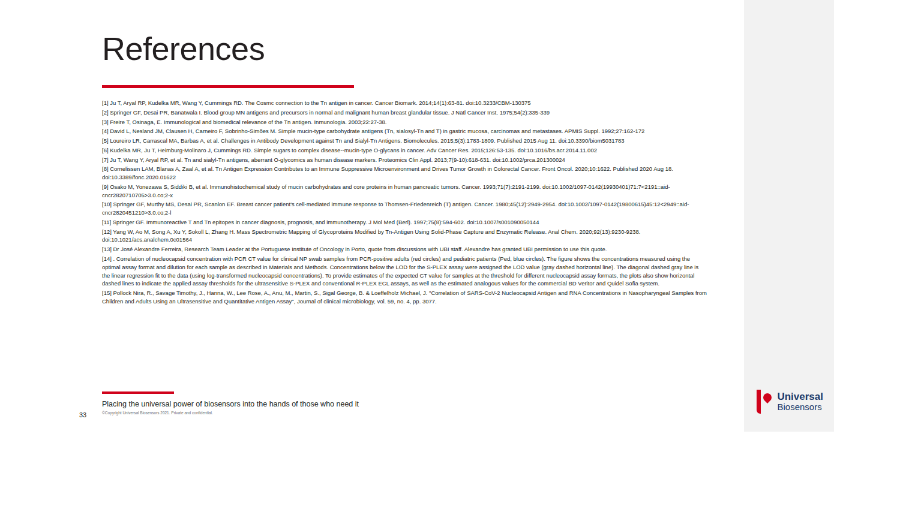References
[1] Ju T, Aryal RP, Kudelka MR, Wang Y, Cummings RD. The Cosmc connection to the Tn antigen in cancer. Cancer Biomark. 2014;14(1):63-81. doi:10.3233/CBM-130375
[2] Springer GF, Desai PR, Banatwala I. Blood group MN antigens and precursors in normal and malignant human breast glandular tissue. J Natl Cancer Inst. 1975;54(2):335-339
[3] Freire T, Osinaga, E. Immunological and biomedical relevance of the Tn antigen. Inmunologia. 2003;22:27-38.
[4] David L, Nesland JM, Clausen H, Carneiro F, Sobrinho-Simões M. Simple mucin-type carbohydrate antigens (Tn, sialosyl-Tn and T) in gastric mucosa, carcinomas and metastases. APMIS Suppl. 1992;27:162-172
[5] Loureiro LR, Carrascal MA, Barbas A, et al. Challenges in Antibody Development against Tn and Sialyl-Tn Antigens. Biomolecules. 2015;5(3):1783-1809. Published 2015 Aug 11. doi:10.3390/biom5031783
[6] Kudelka MR, Ju T, Heimburg-Molinaro J, Cummings RD. Simple sugars to complex disease--mucin-type O-glycans in cancer. Adv Cancer Res. 2015;126:53-135. doi:10.1016/bs.acr.2014.11.002
[7] Ju T, Wang Y, Aryal RP, et al. Tn and sialyl-Tn antigens, aberrant O-glycomics as human disease markers. Proteomics Clin Appl. 2013;7(9-10):618-631. doi:10.1002/prca.201300024
[8] Cornelissen LAM, Blanas A, Zaal A, et al. Tn Antigen Expression Contributes to an Immune Suppressive Microenvironment and Drives Tumor Growth in Colorectal Cancer. Front Oncol. 2020;10:1622. Published 2020 Aug 18. doi:10.3389/fonc.2020.01622
[9] Osako M, Yonezawa S, Siddiki B, et al. Immunohistochemical study of mucin carbohydrates and core proteins in human pancreatic tumors. Cancer. 1993;71(7):2191-2199. doi:10.1002/1097-0142(19930401)71:7<2191::aid-cncr2820710705>3.0.co;2-x
[10] Springer GF, Murthy MS, Desai PR, Scanlon EF. Breast cancer patient's cell-mediated immune response to Thomsen-Friedenreich (T) antigen. Cancer. 1980;45(12):2949-2954. doi:10.1002/1097-0142(19800615)45:12<2949::aid-cncr2820451210>3.0.co;2-l
[11] Springer GF. Immunoreactive T and Tn epitopes in cancer diagnosis, prognosis, and immunotherapy. J Mol Med (Berl). 1997;75(8):594-602. doi:10.1007/s001090050144
[12] Yang W, Ao M, Song A, Xu Y, Sokoll L, Zhang H. Mass Spectrometric Mapping of Glycoproteins Modified by Tn-Antigen Using Solid-Phase Capture and Enzymatic Release. Anal Chem. 2020;92(13):9230-9238. doi:10.1021/acs.analchem.0c01564
[13] Dr José Alexandre Ferreira, Research Team Leader at the Portuguese Institute of Oncology in Porto, quote from discussions with UBI staff. Alexandre has granted UBI permission to use this quote.
[14] . Correlation of nucleocapsid concentration with PCR CT value for clinical NP swab samples from PCR-positive adults (red circles) and pediatric patients (Ped, blue circles). The figure shows the concentrations measured using the optimal assay format and dilution for each sample as described in Materials and Methods. Concentrations below the LOD for the S-PLEX assay were assigned the LOD value (gray dashed horizontal line). The diagonal dashed gray line is the linear regression fit to the data (using log-transformed nucleocapsid concentrations). To provide estimates of the expected CT value for samples at the threshold for different nucleocapsid assay formats, the plots also show horizontal dashed lines to indicate the applied assay thresholds for the ultrasensitive S-PLEX and conventional R-PLEX ECL assays, as well as the estimated analogous values for the commercial BD Veritor and Quidel Sofia system.
[15] Pollock Nira, R., Savage Timothy, J., Hanna, W., Lee Rose, A., Anu, M., Martin, S., Sigal George, B. & Loeffelholz Michael, J. "Correlation of SARS-CoV-2 Nucleocapsid Antigen and RNA Concentrations in Nasopharyngeal Samples from Children and Adults Using an Ultrasensitive and Quantitative Antigen Assay", Journal of clinical microbiology, vol. 59, no. 4, pp. 3077.
Placing the universal power of biosensors into the hands of those who need it
©Copyright Universal Biosensors 2021. Private and confidential.
33
Universal
Biosensors